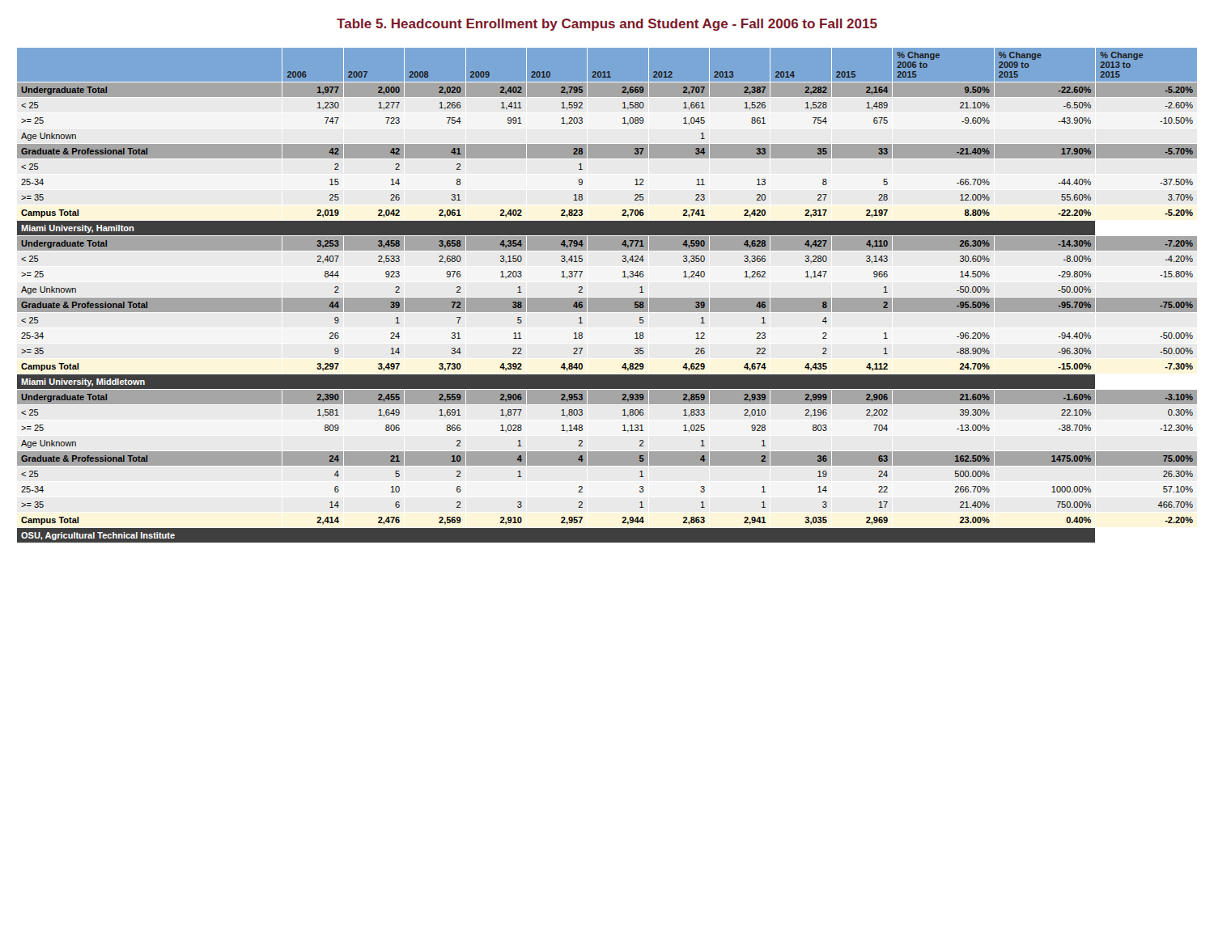Table 5. Headcount Enrollment by Campus and Student Age - Fall 2006 to Fall 2015
| | 2006 | 2007 | 2008 | 2009 | 2010 | 2011 | 2012 | 2013 | 2014 | 2015 | % Change 2006 to 2015 | % Change 2009 to 2015 | % Change 2013 to 2015 |
| --- | --- | --- | --- | --- | --- | --- | --- | --- | --- | --- | --- | --- | --- |
| Undergraduate Total | 1,977 | 2,000 | 2,020 | 2,402 | 2,795 | 2,669 | 2,707 | 2,387 | 2,282 | 2,164 | 9.50% | -22.60% | -5.20% |
| < 25 | 1,230 | 1,277 | 1,266 | 1,411 | 1,592 | 1,580 | 1,661 | 1,526 | 1,528 | 1,489 | 21.10% | -6.50% | -2.60% |
| >= 25 | 747 | 723 | 754 | 991 | 1,203 | 1,089 | 1,045 | 861 | 754 | 675 | -9.60% | -43.90% | -10.50% |
| Age Unknown | | | | | | | 1 | | | | | | |
| Graduate & Professional Total | 42 | 42 | 41 | | 28 | 37 | 34 | 33 | 35 | 33 | -21.40% | 17.90% | -5.70% |
| < 25 | 2 | 2 | 2 | | 1 | | | | | | | | |
| 25-34 | 15 | 14 | 8 | | 9 | 12 | 11 | 13 | 8 | 5 | -66.70% | -44.40% | -37.50% |
| >= 35 | 25 | 26 | 31 | | 18 | 25 | 23 | 20 | 27 | 28 | 12.00% | 55.60% | 3.70% |
| Campus Total | 2,019 | 2,042 | 2,061 | 2,402 | 2,823 | 2,706 | 2,741 | 2,420 | 2,317 | 2,197 | 8.80% | -22.20% | -5.20% |
| Miami University, Hamilton |
| Undergraduate Total | 3,253 | 3,458 | 3,658 | 4,354 | 4,794 | 4,771 | 4,590 | 4,628 | 4,427 | 4,110 | 26.30% | -14.30% | -7.20% |
| < 25 | 2,407 | 2,533 | 2,680 | 3,150 | 3,415 | 3,424 | 3,350 | 3,366 | 3,280 | 3,143 | 30.60% | -8.00% | -4.20% |
| >= 25 | 844 | 923 | 976 | 1,203 | 1,377 | 1,346 | 1,240 | 1,262 | 1,147 | 966 | 14.50% | -29.80% | -15.80% |
| Age Unknown | 2 | 2 | 2 | 1 | 2 | 1 | | | | 1 | -50.00% | -50.00% | |
| Graduate & Professional Total | 44 | 39 | 72 | 38 | 46 | 58 | 39 | 46 | 8 | 2 | -95.50% | -95.70% | -75.00% |
| < 25 | 9 | 1 | 7 | 5 | 1 | 5 | 1 | 1 | 4 | | | | |
| 25-34 | 26 | 24 | 31 | 11 | 18 | 18 | 12 | 23 | 2 | 1 | -96.20% | -94.40% | -50.00% |
| >= 35 | 9 | 14 | 34 | 22 | 27 | 35 | 26 | 22 | 2 | 1 | -88.90% | -96.30% | -50.00% |
| Campus Total | 3,297 | 3,497 | 3,730 | 4,392 | 4,840 | 4,829 | 4,629 | 4,674 | 4,435 | 4,112 | 24.70% | -15.00% | -7.30% |
| Miami University, Middletown |
| Undergraduate Total | 2,390 | 2,455 | 2,559 | 2,906 | 2,953 | 2,939 | 2,859 | 2,939 | 2,999 | 2,906 | 21.60% | -1.60% | -3.10% |
| < 25 | 1,581 | 1,649 | 1,691 | 1,877 | 1,803 | 1,806 | 1,833 | 2,010 | 2,196 | 2,202 | 39.30% | 22.10% | 0.30% |
| >= 25 | 809 | 806 | 866 | 1,028 | 1,148 | 1,131 | 1,025 | 928 | 803 | 704 | -13.00% | -38.70% | -12.30% |
| Age Unknown | | | 2 | 1 | 2 | 2 | 1 | 1 | | | | | |
| Graduate & Professional Total | 24 | 21 | 10 | 4 | 4 | 5 | 4 | 2 | 36 | 63 | 162.50% | 1475.00% | 75.00% |
| < 25 | 4 | 5 | 2 | 1 | | 1 | | | 19 | 24 | 500.00% | | 26.30% |
| 25-34 | 6 | 10 | 6 | | 2 | 3 | 3 | 1 | 14 | 22 | 266.70% | 1000.00% | 57.10% |
| >= 35 | 14 | 6 | 2 | 3 | 2 | 1 | 1 | 1 | 3 | 17 | 21.40% | 750.00% | 466.70% |
| Campus Total | 2,414 | 2,476 | 2,569 | 2,910 | 2,957 | 2,944 | 2,863 | 2,941 | 3,035 | 2,969 | 23.00% | 0.40% | -2.20% |
| OSU, Agricultural Technical Institute |